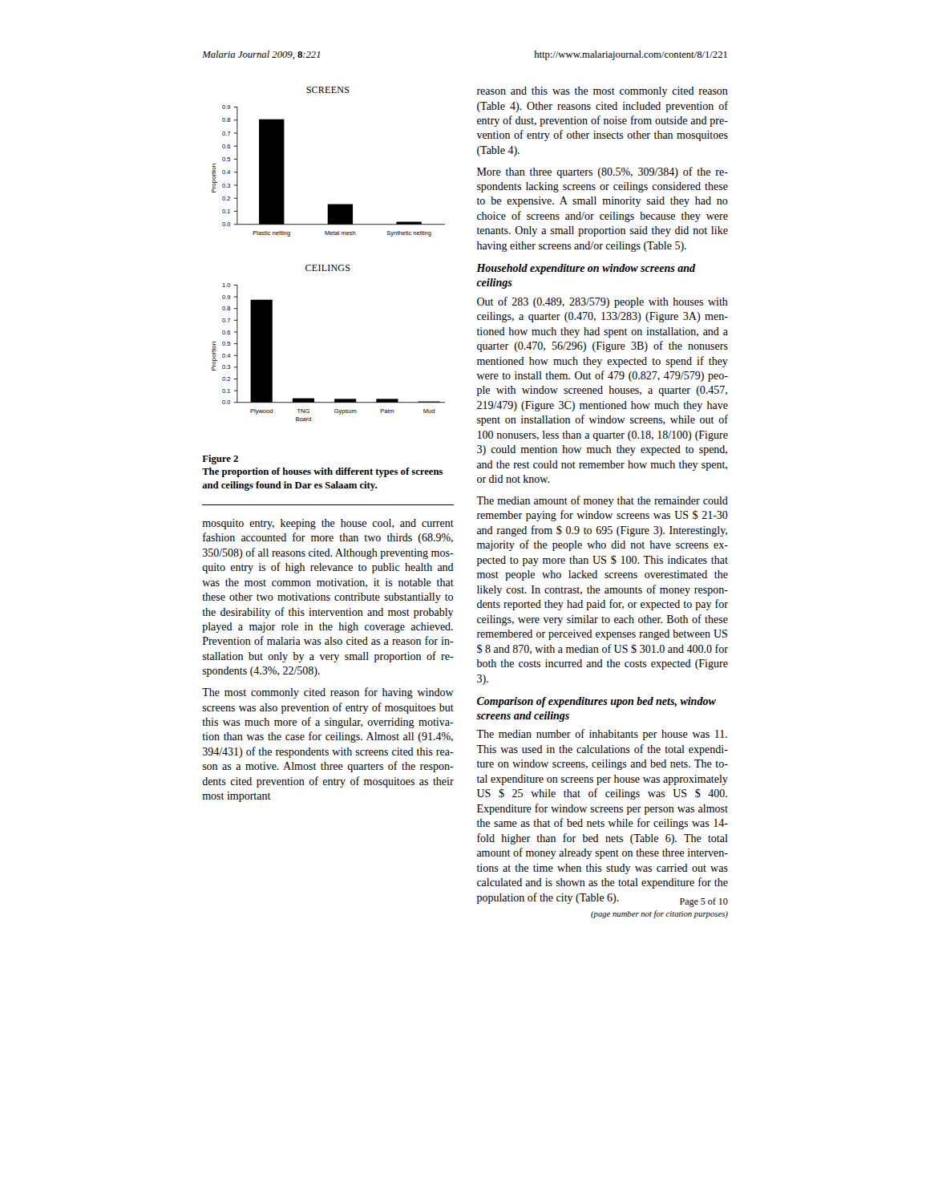Malaria Journal 2009, 8:221
http://www.malariajournal.com/content/8/1/221
SCREENS
0.0 0.1 0.2 0.3 0.4 0.5 0.6 0.7 0.8 0.9 Proportion Plastic netting Metal mesh Synthetic netting
CEILINGS
0.0 0.1 0.2 0.3 0.4 0.5 0.6 0.7 0.8 0.9 1.0 Proportion Plywood TNG Board Gypsum Palm Mud
Figure 2
The proportion of houses with different types of screens and ceilings found in Dar es Salaam city.
mosquito entry, keeping the house cool, and current fashion accounted for more than two thirds (68.9%, 350/508) of all reasons cited. Although preventing mosquito entry is of high relevance to public health and was the most common motivation, it is notable that these other two motivations contribute substantially to the desirability of this intervention and most probably played a major role in the high coverage achieved. Prevention of malaria was also cited as a reason for installation but only by a very small proportion of respondents (4.3%, 22/508).
The most commonly cited reason for having window screens was also prevention of entry of mosquitoes but this was much more of a singular, overriding motivation than was the case for ceilings. Almost all (91.4%, 394/431) of the respondents with screens cited this reason as a motive. Almost three quarters of the respondents cited prevention of entry of mosquitoes as their most important
reason and this was the most commonly cited reason (Table 4). Other reasons cited included prevention of entry of dust, prevention of noise from outside and prevention of entry of other insects other than mosquitoes (Table 4).
More than three quarters (80.5%, 309/384) of the respondents lacking screens or ceilings considered these to be expensive. A small minority said they had no choice of screens and/or ceilings because they were tenants. Only a small proportion said they did not like having either screens and/or ceilings (Table 5).
Household expenditure on window screens and ceilings
Out of 283 (0.489, 283/579) people with houses with ceilings, a quarter (0.470, 133/283) (Figure 3A) mentioned how much they had spent on installation, and a quarter (0.470, 56/296) (Figure 3B) of the nonusers mentioned how much they expected to spend if they were to install them. Out of 479 (0.827, 479/579) people with window screened houses, a quarter (0.457, 219/479) (Figure 3C) mentioned how much they have spent on installation of window screens, while out of 100 nonusers, less than a quarter (0.18, 18/100) (Figure 3) could mention how much they expected to spend, and the rest could not remember how much they spent, or did not know.
The median amount of money that the remainder could remember paying for window screens was US $ 21-30 and ranged from $ 0.9 to 695 (Figure 3). Interestingly, majority of the people who did not have screens expected to pay more than US $ 100. This indicates that most people who lacked screens overestimated the likely cost. In contrast, the amounts of money respondents reported they had paid for, or expected to pay for ceilings, were very similar to each other. Both of these remembered or perceived expenses ranged between US $ 8 and 870, with a median of US $ 301.0 and 400.0 for both the costs incurred and the costs expected (Figure 3).
Comparison of expenditures upon bed nets, window screens and ceilings
The median number of inhabitants per house was 11. This was used in the calculations of the total expenditure on window screens, ceilings and bed nets. The total expenditure on screens per house was approximately US $ 25 while that of ceilings was US $ 400. Expenditure for window screens per person was almost the same as that of bed nets while for ceilings was 14-fold higher than for bed nets (Table 6). The total amount of money already spent on these three interventions at the time when this study was carried out was calculated and is shown as the total expenditure for the population of the city (Table 6).
Page 5 of 10
(page number not for citation purposes)